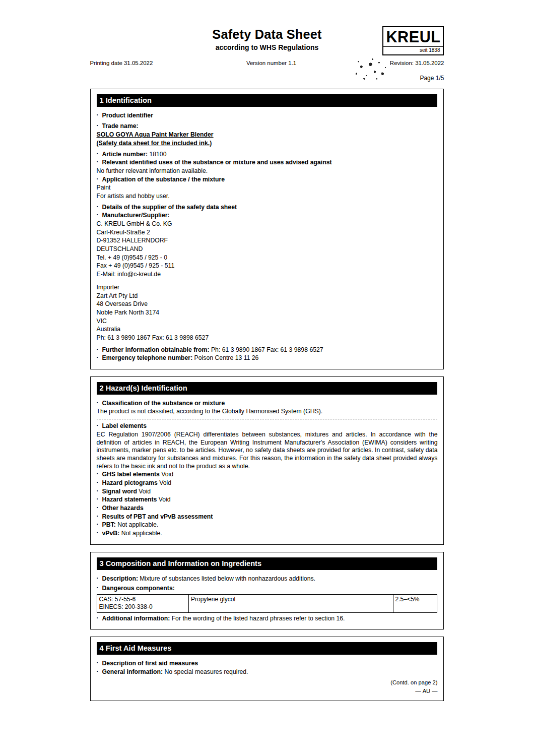KREUL
seit 1838
Page 1/5
Safety Data Sheet
according to WHS Regulations
Printing date 31.05.2022 Version number 1.1 Revision: 31.05.2022
1 Identification
Product identifier
Trade name:
SOLO GOYA Aqua Paint Marker Blender
(Safety data sheet for the included ink.)
Article number: 18100
Relevant identified uses of the substance or mixture and uses advised against
No further relevant information available.
Application of the substance / the mixture
Paint
For artists and hobby user.
Details of the supplier of the safety data sheet
Manufacturer/Supplier:
C. KREUL GmbH & Co. KG
Carl-Kreul-Straße 2
D-91352 HALLERNDORF
DEUTSCHLAND
Tel. + 49 (0)9545 / 925 - 0
Fax + 49 (0)9545 / 925 - 511
E-Mail: info@c-kreul.de
Importer
Zart Art Pty Ltd
48 Overseas Drive
Noble Park North 3174
VIC
Australia
Ph: 61 3 9890 1867 Fax: 61 3 9898 6527
Further information obtainable from: Ph: 61 3 9890 1867 Fax: 61 3 9898 6527
Emergency telephone number: Poison Centre 13 11 26
2 Hazard(s) Identification
Classification of the substance or mixture
The product is not classified, according to the Globally Harmonised System (GHS).
Label elements
EC Regulation 1907/2006 (REACH) differentiates between substances, mixtures and articles. In accordance with the definition of articles in REACH, the European Writing Instrument Manufacturer's Association (EWIMA) considers writing instruments, marker pens etc. to be articles. However, no safety data sheets are provided for articles. In contrast, safety data sheets are mandatory for substances and mixtures. For this reason, the information in the safety data sheet provided always refers to the basic ink and not to the product as a whole.
GHS label elements Void
Hazard pictograms Void
Signal word Void
Hazard statements Void
Other hazards
Results of PBT and vPvB assessment
PBT: Not applicable.
vPvB: Not applicable.
3 Composition and Information on Ingredients
Description: Mixture of substances listed below with nonhazardous additions.
Dangerous components:
| CAS: 57-55-6 EINECS: 200-338-0 | Propylene glycol | 2.5–<5% |
Additional information: For the wording of the listed hazard phrases refer to section 16.
4 First Aid Measures
Description of first aid measures
General information: No special measures required.
(Contd. on page 2)
AU